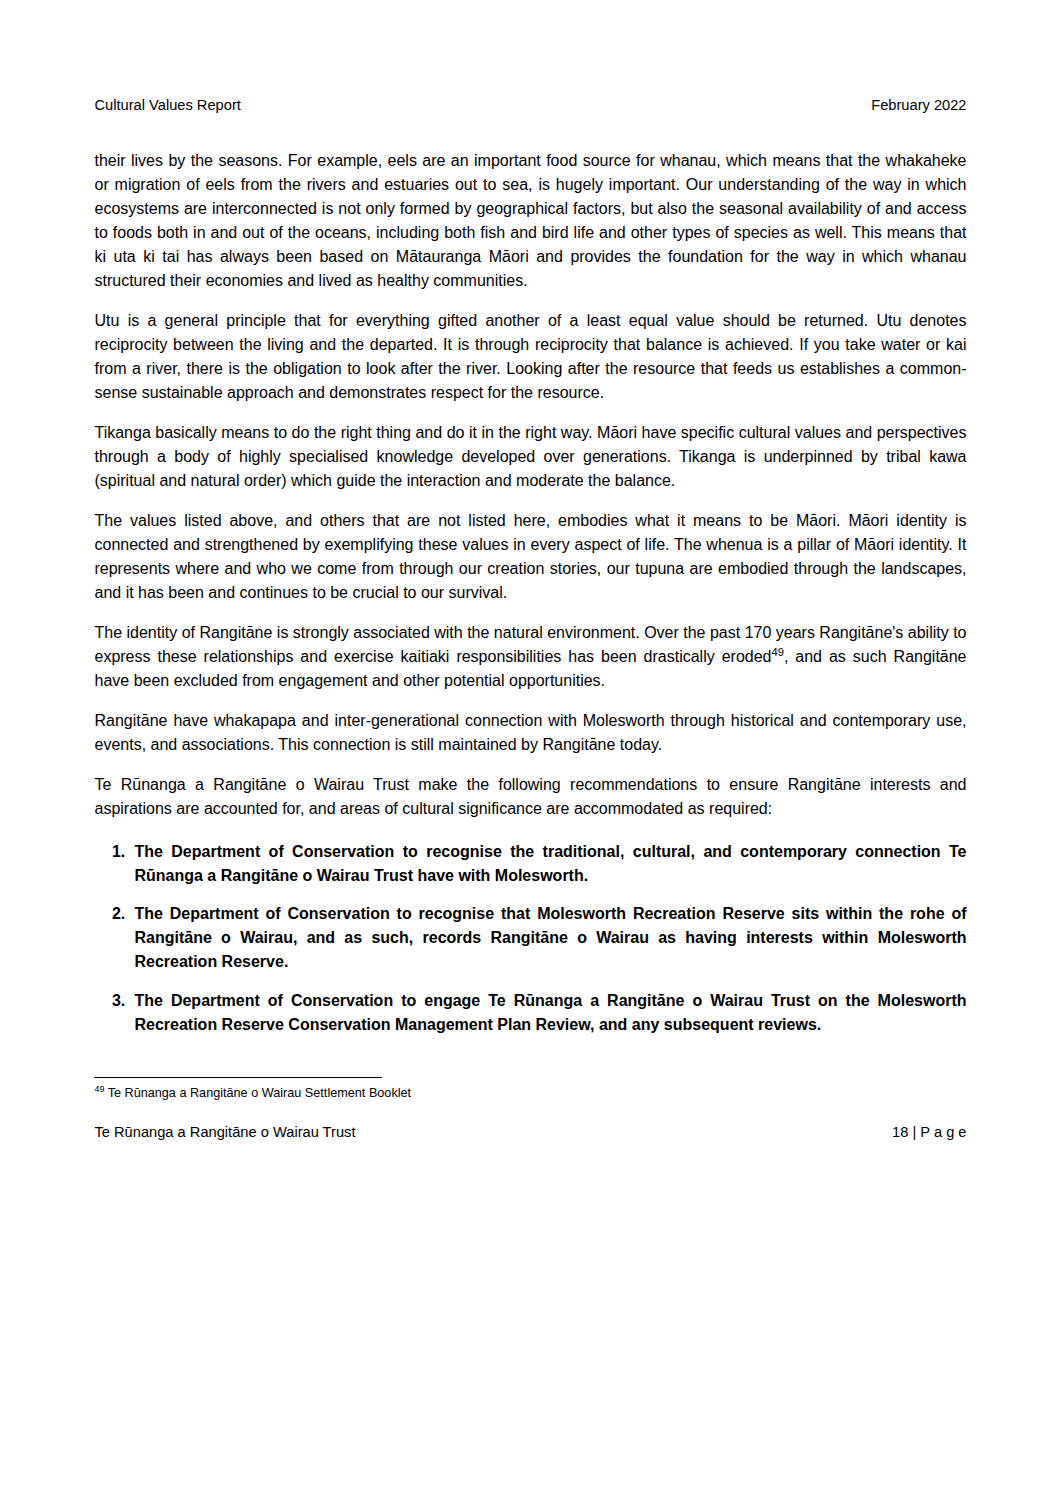Cultural Values Report February 2022
their lives by the seasons. For example, eels are an important food source for whanau, which means that the whakaheke or migration of eels from the rivers and estuaries out to sea, is hugely important. Our understanding of the way in which ecosystems are interconnected is not only formed by geographical factors, but also the seasonal availability of and access to foods both in and out of the oceans, including both fish and bird life and other types of species as well. This means that ki uta ki tai has always been based on Mātauranga Māori and provides the foundation for the way in which whanau structured their economies and lived as healthy communities.
Utu is a general principle that for everything gifted another of a least equal value should be returned. Utu denotes reciprocity between the living and the departed. It is through reciprocity that balance is achieved. If you take water or kai from a river, there is the obligation to look after the river. Looking after the resource that feeds us establishes a common-sense sustainable approach and demonstrates respect for the resource.
Tikanga basically means to do the right thing and do it in the right way. Māori have specific cultural values and perspectives through a body of highly specialised knowledge developed over generations. Tikanga is underpinned by tribal kawa (spiritual and natural order) which guide the interaction and moderate the balance.
The values listed above, and others that are not listed here, embodies what it means to be Māori. Māori identity is connected and strengthened by exemplifying these values in every aspect of life. The whenua is a pillar of Māori identity. It represents where and who we come from through our creation stories, our tupuna are embodied through the landscapes, and it has been and continues to be crucial to our survival.
The identity of Rangitāne is strongly associated with the natural environment. Over the past 170 years Rangitāne's ability to express these relationships and exercise kaitiaki responsibilities has been drastically eroded49, and as such Rangitāne have been excluded from engagement and other potential opportunities.
Rangitāne have whakapapa and inter-generational connection with Molesworth through historical and contemporary use, events, and associations. This connection is still maintained by Rangitāne today.
Te Rūnanga a Rangitāne o Wairau Trust make the following recommendations to ensure Rangitāne interests and aspirations are accounted for, and areas of cultural significance are accommodated as required:
The Department of Conservation to recognise the traditional, cultural, and contemporary connection Te Rūnanga a Rangitāne o Wairau Trust have with Molesworth.
The Department of Conservation to recognise that Molesworth Recreation Reserve sits within the rohe of Rangitāne o Wairau, and as such, records Rangitāne o Wairau as having interests within Molesworth Recreation Reserve.
The Department of Conservation to engage Te Rūnanga a Rangitāne o Wairau Trust on the Molesworth Recreation Reserve Conservation Management Plan Review, and any subsequent reviews.
49 Te Rūnanga a Rangitāne o Wairau Settlement Booklet
Te Rūnanga a Rangitāne o Wairau Trust 18 | P a g e